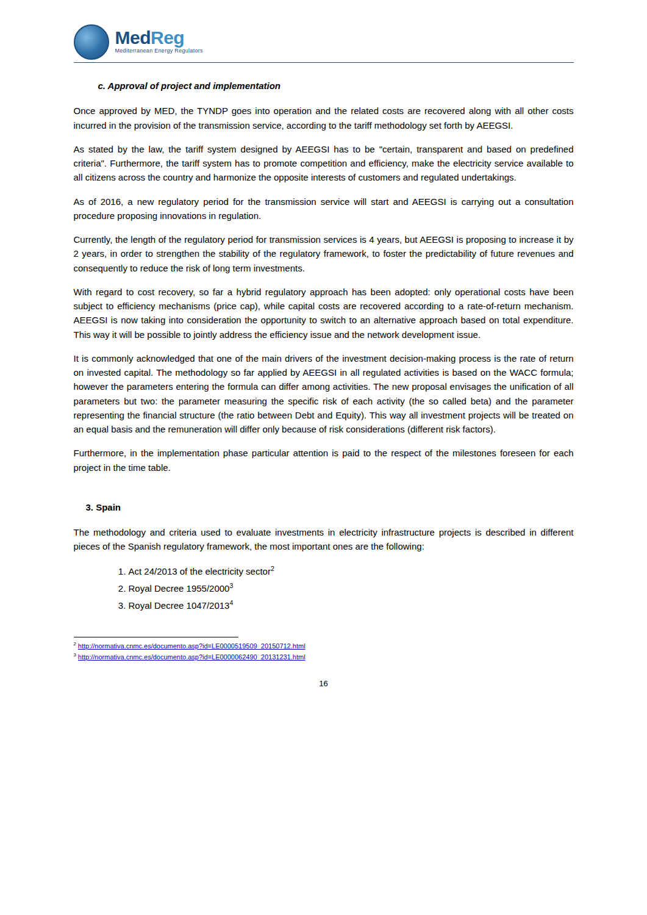MedReg
Mediterranean Energy Regulators
c. Approval of project and implementation
Once approved by MED, the TYNDP goes into operation and the related costs are recovered along with all other costs incurred in the provision of the transmission service, according to the tariff methodology set forth by AEEGSI.
As stated by the law, the tariff system designed by AEEGSI has to be "certain, transparent and based on predefined criteria". Furthermore, the tariff system has to promote competition and efficiency, make the electricity service available to all citizens across the country and harmonize the opposite interests of customers and regulated undertakings.
As of 2016, a new regulatory period for the transmission service will start and AEEGSI is carrying out a consultation procedure proposing innovations in regulation.
Currently, the length of the regulatory period for transmission services is 4 years, but AEEGSI is proposing to increase it by 2 years, in order to strengthen the stability of the regulatory framework, to foster the predictability of future revenues and consequently to reduce the risk of long term investments.
With regard to cost recovery, so far a hybrid regulatory approach has been adopted: only operational costs have been subject to efficiency mechanisms (price cap), while capital costs are recovered according to a rate-of-return mechanism. AEEGSI is now taking into consideration the opportunity to switch to an alternative approach based on total expenditure. This way it will be possible to jointly address the efficiency issue and the network development issue.
It is commonly acknowledged that one of the main drivers of the investment decision-making process is the rate of return on invested capital. The methodology so far applied by AEEGSI in all regulated activities is based on the WACC formula; however the parameters entering the formula can differ among activities. The new proposal envisages the unification of all parameters but two: the parameter measuring the specific risk of each activity (the so called beta) and the parameter representing the financial structure (the ratio between Debt and Equity). This way all investment projects will be treated on an equal basis and the remuneration will differ only because of risk considerations (different risk factors).
Furthermore, in the implementation phase particular attention is paid to the respect of the milestones foreseen for each project in the time table.
3. Spain
The methodology and criteria used to evaluate investments in electricity infrastructure projects is described in different pieces of the Spanish regulatory framework, the most important ones are the following:
Act 24/2013 of the electricity sector2
Royal Decree 1955/20003
Royal Decree 1047/20134
2 http://normativa.cnmc.es/documento.asp?id=LE0000519509_20150712.html
3 http://normativa.cnmc.es/documento.asp?id=LE0000062490_20131231.html
16